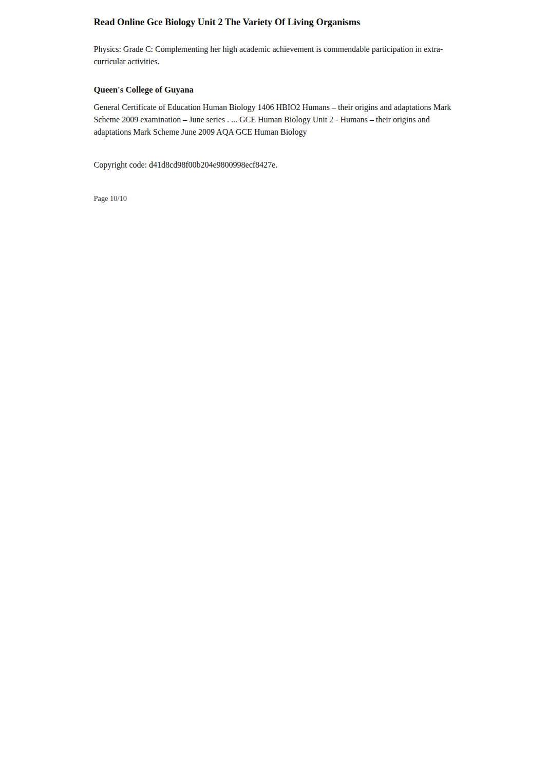Read Online Gce Biology Unit 2 The Variety Of Living Organisms
Physics: Grade C: Complementing her high academic achievement is commendable participation in extra-curricular activities.
Queen's College of Guyana
General Certificate of Education Human Biology 1406 HBIO2 Humans – their origins and adaptations Mark Scheme 2009 examination – June series . ... GCE Human Biology Unit 2 - Humans – their origins and adaptations Mark Scheme June 2009 AQA GCE Human Biology
Copyright code: d41d8cd98f00b204e9800998ecf8427e.
Page 10/10